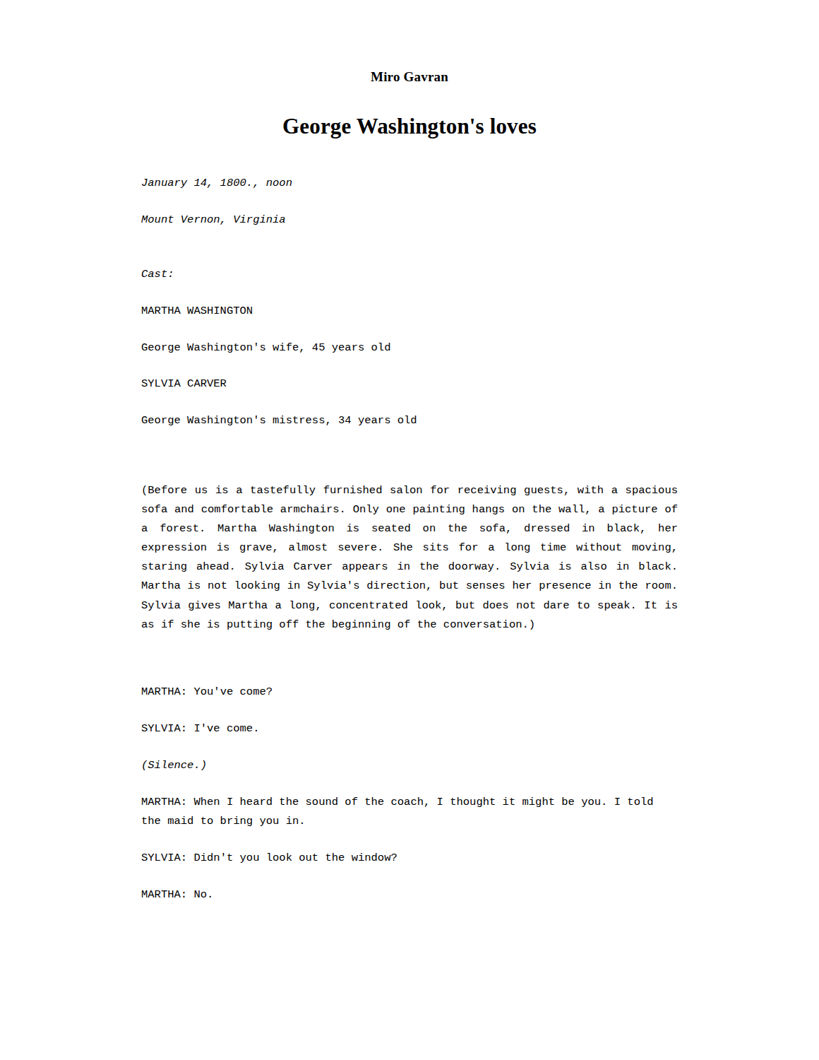Miro Gavran
George Washington's loves
January 14, 1800., noon
Mount Vernon, Virginia
Cast:
MARTHA WASHINGTON
George Washington's wife, 45 years old
SYLVIA CARVER
George Washington's mistress, 34 years old
(Before us is a tastefully furnished salon for receiving guests, with a spacious sofa and comfortable armchairs. Only one painting hangs on the wall, a picture of a forest. Martha Washington is seated on the sofa, dressed in black, her expression is grave, almost severe. She sits for a long time without moving, staring ahead. Sylvia Carver appears in the doorway. Sylvia is also in black. Martha is not looking in Sylvia's direction, but senses her presence in the room. Sylvia gives Martha a long, concentrated look, but does not dare to speak. It is as if she is putting off the beginning of the conversation.)
MARTHA: You've come?
SYLVIA: I've come.
(Silence.)
MARTHA: When I heard the sound of the coach, I thought it might be you. I told the maid to bring you in.
SYLVIA: Didn't you look out the window?
MARTHA: No.